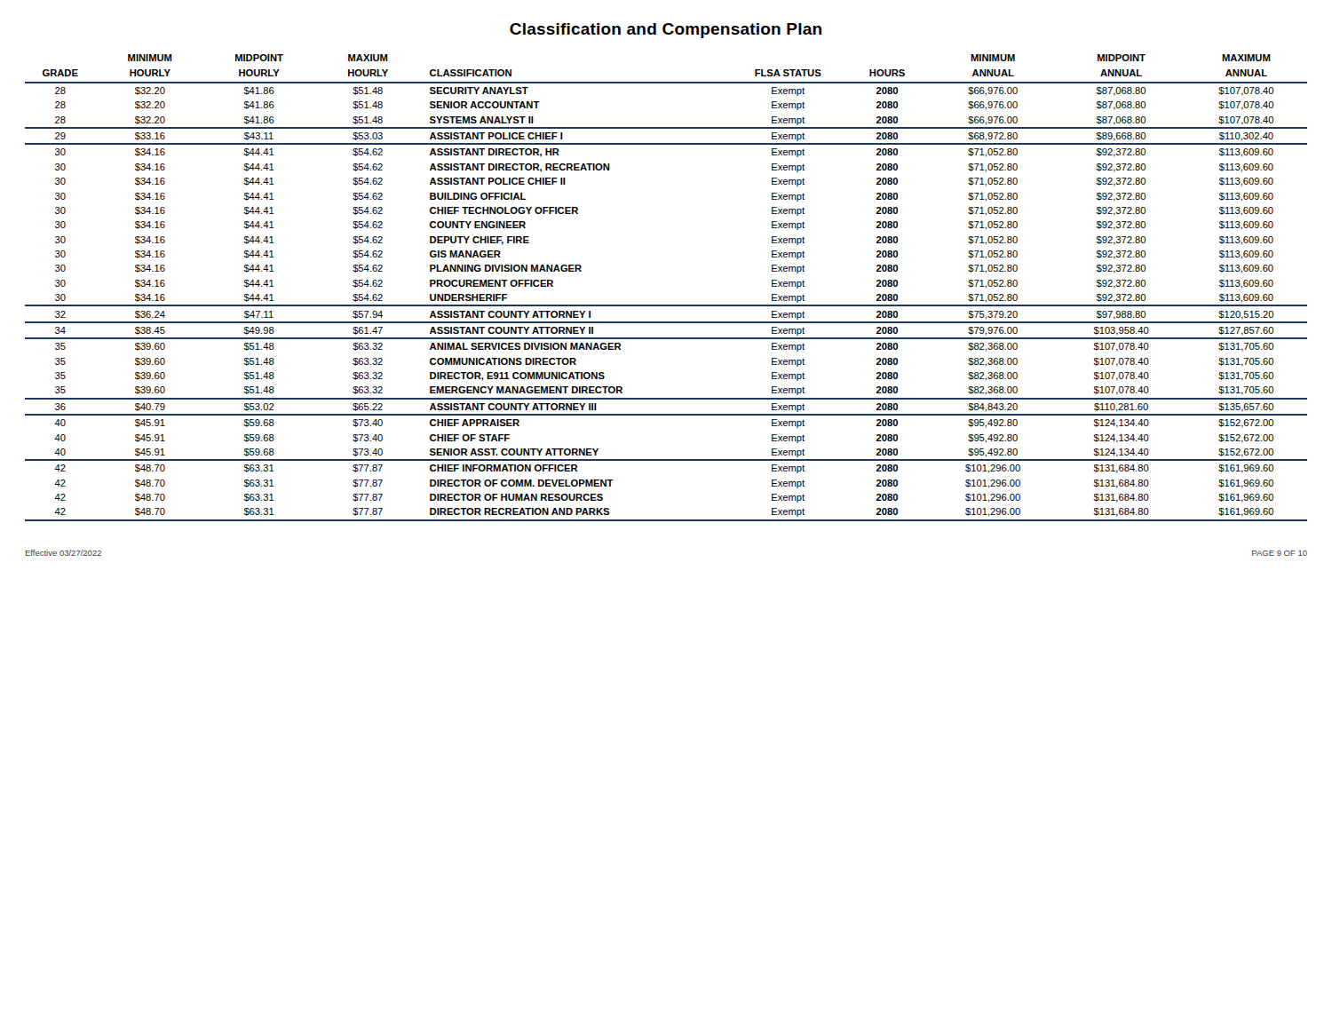Classification and Compensation Plan
| | MINIMUM | MIDPOINT | MAXIUM | | | | MINIMUM | MIDPOINT | MAXIMUM |
| --- | --- | --- | --- | --- | --- | --- | --- | --- | --- |
| GRADE | HOURLY | HOURLY | HOURLY | CLASSIFICATION | FLSA STATUS | HOURS | ANNUAL | ANNUAL | ANNUAL |
| 28 | $32.20 | $41.86 | $51.48 | SECURITY ANAYLST | Exempt | 2080 | $66,976.00 | $87,068.80 | $107,078.40 |
| 28 | $32.20 | $41.86 | $51.48 | SENIOR ACCOUNTANT | Exempt | 2080 | $66,976.00 | $87,068.80 | $107,078.40 |
| 28 | $32.20 | $41.86 | $51.48 | SYSTEMS ANALYST II | Exempt | 2080 | $66,976.00 | $87,068.80 | $107,078.40 |
| 29 | $33.16 | $43.11 | $53.03 | ASSISTANT POLICE CHIEF I | Exempt | 2080 | $68,972.80 | $89,668.80 | $110,302.40 |
| 30 | $34.16 | $44.41 | $54.62 | ASSISTANT DIRECTOR, HR | Exempt | 2080 | $71,052.80 | $92,372.80 | $113,609.60 |
| 30 | $34.16 | $44.41 | $54.62 | ASSISTANT DIRECTOR, RECREATION | Exempt | 2080 | $71,052.80 | $92,372.80 | $113,609.60 |
| 30 | $34.16 | $44.41 | $54.62 | ASSISTANT POLICE CHIEF II | Exempt | 2080 | $71,052.80 | $92,372.80 | $113,609.60 |
| 30 | $34.16 | $44.41 | $54.62 | BUILDING OFFICIAL | Exempt | 2080 | $71,052.80 | $92,372.80 | $113,609.60 |
| 30 | $34.16 | $44.41 | $54.62 | CHIEF TECHNOLOGY OFFICER | Exempt | 2080 | $71,052.80 | $92,372.80 | $113,609.60 |
| 30 | $34.16 | $44.41 | $54.62 | COUNTY ENGINEER | Exempt | 2080 | $71,052.80 | $92,372.80 | $113,609.60 |
| 30 | $34.16 | $44.41 | $54.62 | DEPUTY CHIEF, FIRE | Exempt | 2080 | $71,052.80 | $92,372.80 | $113,609.60 |
| 30 | $34.16 | $44.41 | $54.62 | GIS MANAGER | Exempt | 2080 | $71,052.80 | $92,372.80 | $113,609.60 |
| 30 | $34.16 | $44.41 | $54.62 | PLANNING DIVISION MANAGER | Exempt | 2080 | $71,052.80 | $92,372.80 | $113,609.60 |
| 30 | $34.16 | $44.41 | $54.62 | PROCUREMENT OFFICER | Exempt | 2080 | $71,052.80 | $92,372.80 | $113,609.60 |
| 30 | $34.16 | $44.41 | $54.62 | UNDERSHERIFF | Exempt | 2080 | $71,052.80 | $92,372.80 | $113,609.60 |
| 32 | $36.24 | $47.11 | $57.94 | ASSISTANT COUNTY ATTORNEY I | Exempt | 2080 | $75,379.20 | $97,988.80 | $120,515.20 |
| 34 | $38.45 | $49.98 | $61.47 | ASSISTANT COUNTY ATTORNEY II | Exempt | 2080 | $79,976.00 | $103,958.40 | $127,857.60 |
| 35 | $39.60 | $51.48 | $63.32 | ANIMAL SERVICES DIVISION MANAGER | Exempt | 2080 | $82,368.00 | $107,078.40 | $131,705.60 |
| 35 | $39.60 | $51.48 | $63.32 | COMMUNICATIONS DIRECTOR | Exempt | 2080 | $82,368.00 | $107,078.40 | $131,705.60 |
| 35 | $39.60 | $51.48 | $63.32 | DIRECTOR, E911 COMMUNICATIONS | Exempt | 2080 | $82,368.00 | $107,078.40 | $131,705.60 |
| 35 | $39.60 | $51.48 | $63.32 | EMERGENCY MANAGEMENT DIRECTOR | Exempt | 2080 | $82,368.00 | $107,078.40 | $131,705.60 |
| 36 | $40.79 | $53.02 | $65.22 | ASSISTANT COUNTY ATTORNEY III | Exempt | 2080 | $84,843.20 | $110,281.60 | $135,657.60 |
| 40 | $45.91 | $59.68 | $73.40 | CHIEF APPRAISER | Exempt | 2080 | $95,492.80 | $124,134.40 | $152,672.00 |
| 40 | $45.91 | $59.68 | $73.40 | CHIEF OF STAFF | Exempt | 2080 | $95,492.80 | $124,134.40 | $152,672.00 |
| 40 | $45.91 | $59.68 | $73.40 | SENIOR ASST. COUNTY ATTORNEY | Exempt | 2080 | $95,492.80 | $124,134.40 | $152,672.00 |
| 42 | $48.70 | $63.31 | $77.87 | CHIEF INFORMATION OFFICER | Exempt | 2080 | $101,296.00 | $131,684.80 | $161,969.60 |
| 42 | $48.70 | $63.31 | $77.87 | DIRECTOR OF COMM. DEVELOPMENT | Exempt | 2080 | $101,296.00 | $131,684.80 | $161,969.60 |
| 42 | $48.70 | $63.31 | $77.87 | DIRECTOR OF HUMAN RESOURCES | Exempt | 2080 | $101,296.00 | $131,684.80 | $161,969.60 |
| 42 | $48.70 | $63.31 | $77.87 | DIRECTOR RECREATION AND PARKS | Exempt | 2080 | $101,296.00 | $131,684.80 | $161,969.60 |
Effective 03/27/2022 PAGE 9 OF 10